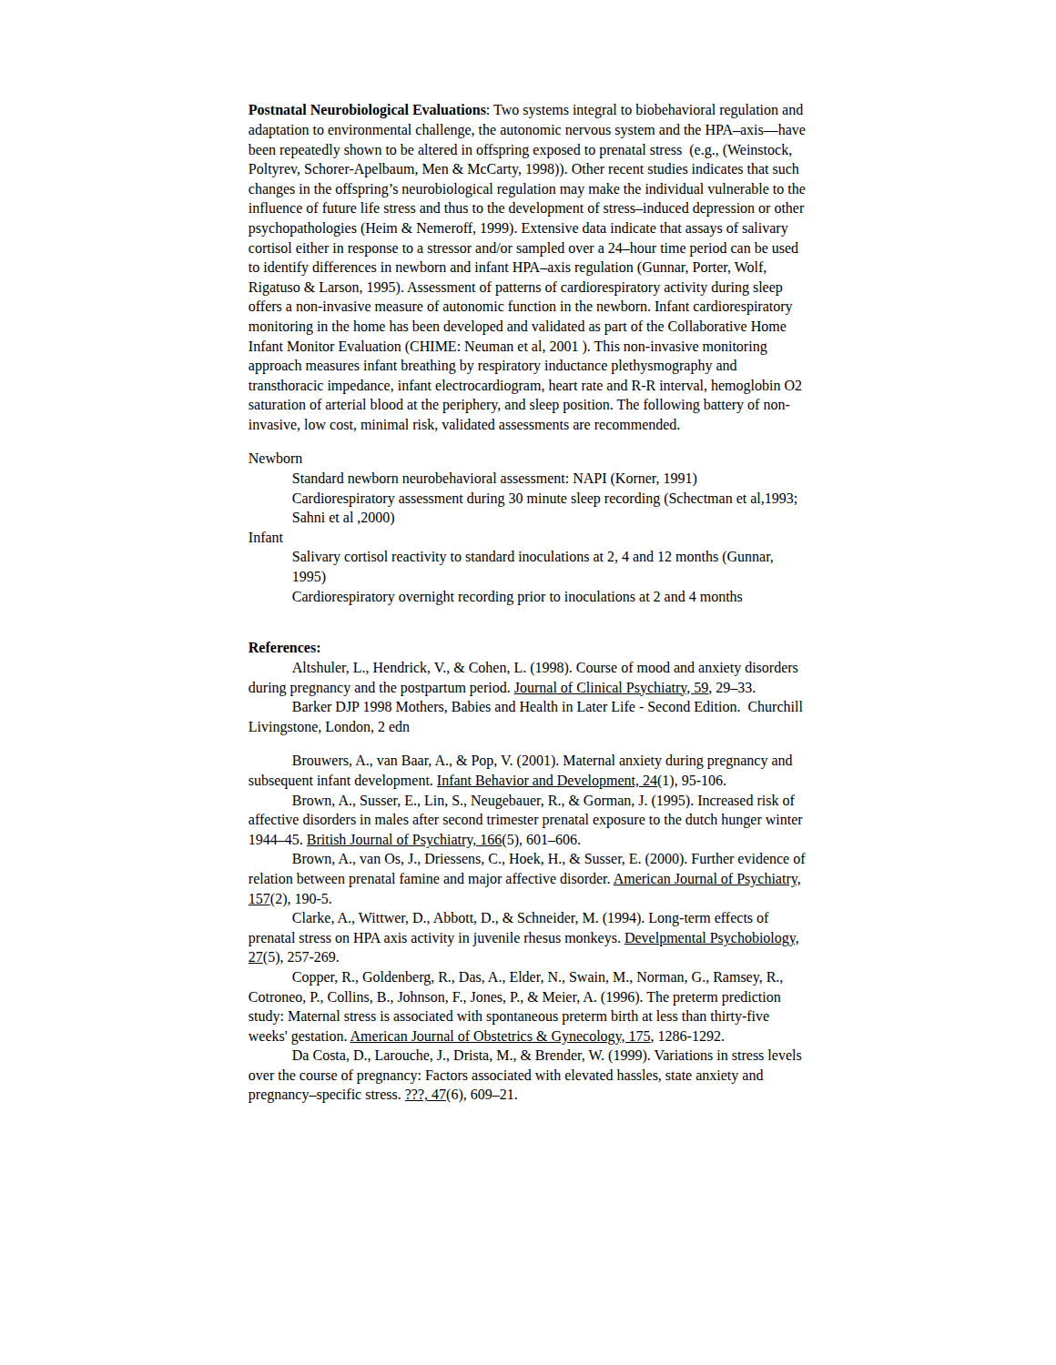Postnatal Neurobiological Evaluations: Two systems integral to biobehavioral regulation and adaptation to environmental challenge, the autonomic nervous system and the HPA–axis—have been repeatedly shown to be altered in offspring exposed to prenatal stress (e.g., (Weinstock, Poltyrev, Schorer-Apelbaum, Men & McCarty, 1998)). Other recent studies indicates that such changes in the offspring’s neurobiological regulation may make the individual vulnerable to the influence of future life stress and thus to the development of stress–induced depression or other psychopathologies (Heim & Nemeroff, 1999). Extensive data indicate that assays of salivary cortisol either in response to a stressor and/or sampled over a 24–hour time period can be used to identify differences in newborn and infant HPA–axis regulation (Gunnar, Porter, Wolf, Rigatuso & Larson, 1995). Assessment of patterns of cardiorespiratory activity during sleep offers a non-invasive measure of autonomic function in the newborn. Infant cardiorespiratory monitoring in the home has been developed and validated as part of the Collaborative Home Infant Monitor Evaluation (CHIME: Neuman et al, 2001 ). This non-invasive monitoring approach measures infant breathing by respiratory inductance plethysmography and transthoracic impedance, infant electrocardiogram, heart rate and R-R interval, hemoglobin O2 saturation of arterial blood at the periphery, and sleep position. The following battery of non-invasive, low cost, minimal risk, validated assessments are recommended.
Newborn
Standard newborn neurobehavioral assessment: NAPI (Korner, 1991)
Cardiorespiratory assessment during 30 minute sleep recording (Schectman et al,1993; Sahni et al ,2000)
Infant
Salivary cortisol reactivity to standard inoculations at 2, 4 and 12 months (Gunnar, 1995)
Cardiorespiratory overnight recording prior to inoculations at 2 and 4 months
References:
Altshuler, L., Hendrick, V., & Cohen, L. (1998). Course of mood and anxiety disorders during pregnancy and the postpartum period. Journal of Clinical Psychiatry, 59, 29–33.
Barker DJP 1998 Mothers, Babies and Health in Later Life - Second Edition. Churchill Livingstone, London, 2 edn
Brouwers, A., van Baar, A., & Pop, V. (2001). Maternal anxiety during pregnancy and subsequent infant development. Infant Behavior and Development, 24(1), 95-106.
Brown, A., Susser, E., Lin, S., Neugebauer, R., & Gorman, J. (1995). Increased risk of affective disorders in males after second trimester prenatal exposure to the dutch hunger winter 1944–45. British Journal of Psychiatry, 166(5), 601–606.
Brown, A., van Os, J., Driessens, C., Hoek, H., & Susser, E. (2000). Further evidence of relation between prenatal famine and major affective disorder. American Journal of Psychiatry, 157(2), 190-5.
Clarke, A., Wittwer, D., Abbott, D., & Schneider, M. (1994). Long-term effects of prenatal stress on HPA axis activity in juvenile rhesus monkeys. Develpmental Psychobiology, 27(5), 257-269.
Copper, R., Goldenberg, R., Das, A., Elder, N., Swain, M., Norman, G., Ramsey, R., Cotroneo, P., Collins, B., Johnson, F., Jones, P., & Meier, A. (1996). The preterm prediction study: Maternal stress is associated with spontaneous preterm birth at less than thirty-five weeks' gestation. American Journal of Obstetrics & Gynecology, 175, 1286-1292.
Da Costa, D., Larouche, J., Drista, M., & Brender, W. (1999). Variations in stress levels over the course of pregnancy: Factors associated with elevated hassles, state anxiety and pregnancy–specific stress. ???, 47(6), 609–21.